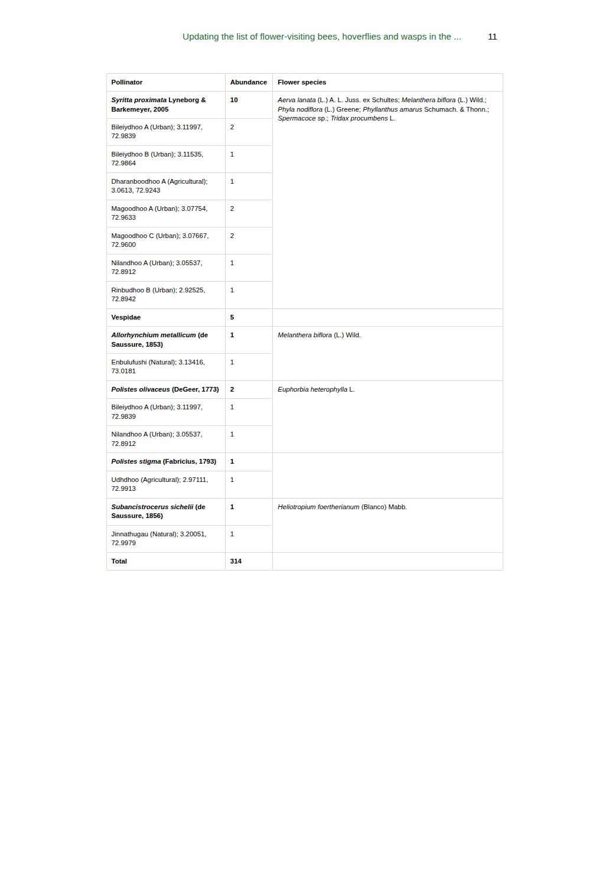Updating the list of flower-visiting bees, hoverflies and wasps in the ... 11
| Pollinator | Abundance | Flower species |
| --- | --- | --- |
| Syritta proximata Lyneborg & Barkemeyer, 2005 | 10 | Aerva lanata (L.) A. L. Juss. ex Schultes; Melanthera biflora (L.) Wild.; Phyla nodiflora (L.) Greene; Phyllanthus amarus Schumach. & Thonn.; Spermacoce sp.; Tridax procumbens L. |
| Bileiydhoo A (Urban); 3.11997, 72.9839 | 2 |
| Bileiydhoo B (Urban); 3.11535, 72.9864 | 1 |
| Dharanboodhoo A (Agricultural); 3.0613, 72.9243 | 1 |
| Magoodhoo A (Urban); 3.07754, 72.9633 | 2 |
| Magoodhoo C (Urban); 3.07667, 72.9600 | 2 |
| Nilandhoo A (Urban); 3.05537, 72.8912 | 1 |
| Rinbudhoo B (Urban); 2.92525, 72.8942 | 1 |
| Vespidae | 5 | |
| Allorhynchium metallicum (de Saussure, 1853) | 1 | Melanthera biflora (L.) Wild. |
| Enbulufushi (Natural); 3.13416, 73.0181 | 1 |
| Polistes olivaceus (DeGeer, 1773) | 2 | Euphorbia heterophylla L. |
| Bileiydhoo A (Urban); 3.11997, 72.9839 | 1 |
| Nilandhoo A (Urban); 3.05537, 72.8912 | 1 |
| Polistes stigma (Fabricius, 1793) | 1 | |
| Udhdhoo (Agricultural); 2.97111, 72.9913 | 1 |
| Subancistrocerus sichelii (de Saussure, 1856) | 1 | Heliotropium foertherianum (Blanco) Mabb. |
| Jinnathugau (Natural); 3.20051, 72.9979 | 1 |
| Total | 314 | |